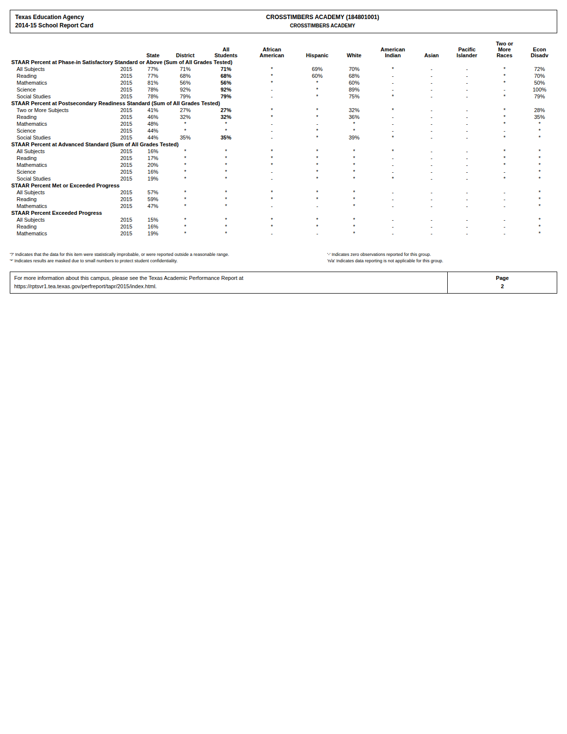Texas Education Agency
2014-15 School Report Card
CROSSTIMBERS ACADEMY (184801001)
CROSSTIMBERS ACADEMY
| | | State | District | All Students | African American | Hispanic | White | American Indian | Asian | Pacific Islander | Two or More Races | Econ Disadv |
| --- | --- | --- | --- | --- | --- | --- | --- | --- | --- | --- | --- | --- |
| STAAR Percent at Phase-in Satisfactory Standard or Above (Sum of All Grades Tested) |
| All Subjects | 2015 | 77% | 71% | 71% | * | 69% | 70% | * | - | - | * | 72% |
| Reading | 2015 | 77% | 68% | 68% | * | 60% | 68% | - | - | - | * | 70% |
| Mathematics | 2015 | 81% | 56% | 56% | * | * | 60% | - | - | - | * | 50% |
| Science | 2015 | 78% | 92% | 92% | - | * | 89% | - | - | - | - | 100% |
| Social Studies | 2015 | 78% | 79% | 79% | - | * | 75% | * | - | - | * | 79% |
| STAAR Percent at Postsecondary Readiness Standard (Sum of All Grades Tested) |
| Two or More Subjects | 2015 | 41% | 27% | 27% | * | * | 32% | * | - | - | * | 28% |
| Reading | 2015 | 46% | 32% | 32% | * | * | 36% | - | - | - | * | 35% |
| Mathematics | 2015 | 48% | * | * | - | - | * | - | - | - | * | * |
| Science | 2015 | 44% | * | * | - | * | * | - | - | - | - | * |
| Social Studies | 2015 | 44% | 35% | 35% | - | * | 39% | * | - | - | * | * |
| STAAR Percent at Advanced Standard (Sum of All Grades Tested) |
| All Subjects | 2015 | 16% | * | * | * | * | * | * | - | - | * | * |
| Reading | 2015 | 17% | * | * | * | * | * | - | - | - | * | * |
| Mathematics | 2015 | 20% | * | * | * | * | * | - | - | - | * | * |
| Science | 2015 | 16% | * | * | - | * | * | - | - | - | - | * |
| Social Studies | 2015 | 19% | * | * | - | * | * | * | - | - | * | * |
| STAAR Percent Met or Exceeded Progress |
| All Subjects | 2015 | 57% | * | * | * | * | * | - | - | - | - | * |
| Reading | 2015 | 59% | * | * | * | * | * | - | - | - | - | * |
| Mathematics | 2015 | 47% | * | * | - | - | * | - | - | - | - | * |
| STAAR Percent Exceeded Progress |
| All Subjects | 2015 | 15% | * | * | * | * | * | - | - | - | - | * |
| Reading | 2015 | 16% | * | * | * | * | * | - | - | - | - | * |
| Mathematics | 2015 | 19% | * | * | - | - | * | - | - | - | - | * |
'?' Indicates that the data for this item were statistically improbable, or were reported outside a reasonable range.
'*' Indicates results are masked due to small numbers to protect student confidentiality.
'-' Indicates zero observations reported for this group.
'n/a' Indicates data reporting is not applicable for this group.
For more information about this campus, please see the Texas Academic Performance Report at
https://rptsvr1.tea.texas.gov/perfreport/tapr/2015/index.html.
Page
2